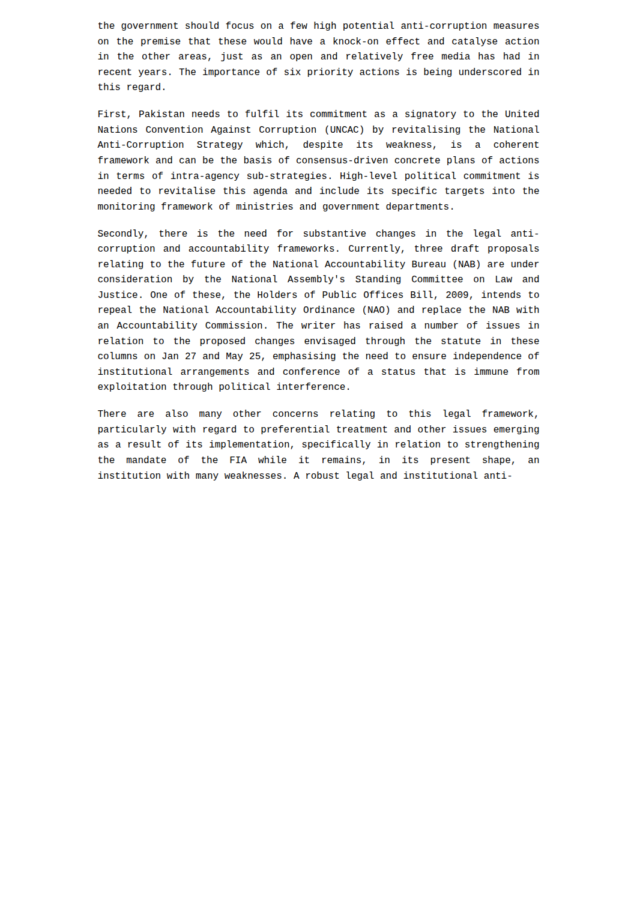the government should focus on a few high potential anti-corruption measures on the premise that these would have a knock-on effect and catalyse action in the other areas, just as an open and relatively free media has had in recent years. The importance of six priority actions is being underscored in this regard.
First, Pakistan needs to fulfil its commitment as a signatory to the United Nations Convention Against Corruption (UNCAC) by revitalising the National Anti-Corruption Strategy which, despite its weakness, is a coherent framework and can be the basis of consensus-driven concrete plans of actions in terms of intra-agency sub-strategies. High-level political commitment is needed to revitalise this agenda and include its specific targets into the monitoring framework of ministries and government departments.
Secondly, there is the need for substantive changes in the legal anti-corruption and accountability frameworks. Currently, three draft proposals relating to the future of the National Accountability Bureau (NAB) are under consideration by the National Assembly's Standing Committee on Law and Justice. One of these, the Holders of Public Offices Bill, 2009, intends to repeal the National Accountability Ordinance (NAO) and replace the NAB with an Accountability Commission. The writer has raised a number of issues in relation to the proposed changes envisaged through the statute in these columns on Jan 27 and May 25, emphasising the need to ensure independence of institutional arrangements and conference of a status that is immune from exploitation through political interference.
There are also many other concerns relating to this legal framework, particularly with regard to preferential treatment and other issues emerging as a result of its implementation, specifically in relation to strengthening the mandate of the FIA while it remains, in its present shape, an institution with many weaknesses. A robust legal and institutional anti-